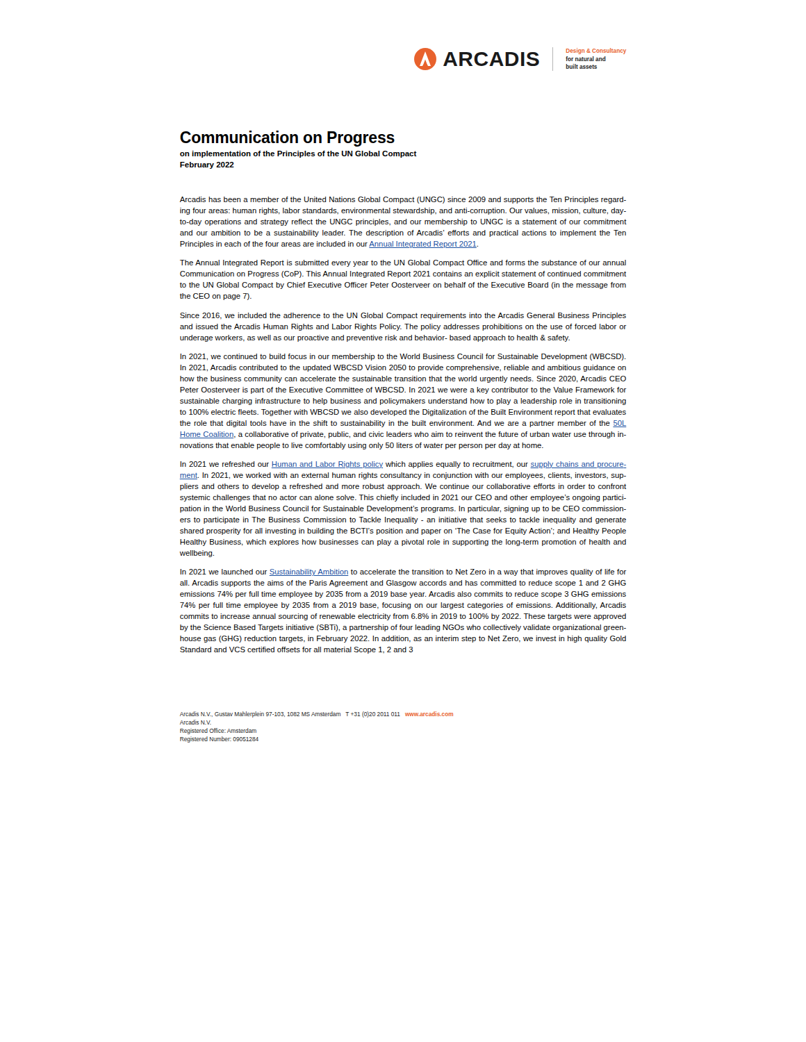ARCADIS
Design & Consultancy
for natural and
built assets
Communication on Progress
on implementation of the Principles of the UN Global Compact
February 2022
Arcadis has been a member of the United Nations Global Compact (UNGC) since 2009 and supports the Ten Principles regarding four areas: human rights, labor standards, environmental stewardship, and anti-corruption. Our values, mission, culture, day-to-day operations and strategy reflect the UNGC principles, and our membership to UNGC is a statement of our commitment and our ambition to be a sustainability leader. The description of Arcadis’ efforts and practical actions to implement the Ten Principles in each of the four areas are included in our Annual Integrated Report 2021.
The Annual Integrated Report is submitted every year to the UN Global Compact Office and forms the substance of our annual Communication on Progress (CoP). This Annual Integrated Report 2021 contains an explicit statement of continued commitment to the UN Global Compact by Chief Executive Officer Peter Oosterveer on behalf of the Executive Board (in the message from the CEO on page 7).
Since 2016, we included the adherence to the UN Global Compact requirements into the Arcadis General Business Principles and issued the Arcadis Human Rights and Labor Rights Policy. The policy addresses prohibitions on the use of forced labor or underage workers, as well as our proactive and preventive risk and behavior- based approach to health & safety.
In 2021, we continued to build focus in our membership to the World Business Council for Sustainable Development (WBCSD). In 2021, Arcadis contributed to the updated WBCSD Vision 2050 to provide comprehensive, reliable and ambitious guidance on how the business community can accelerate the sustainable transition that the world urgently needs. Since 2020, Arcadis CEO Peter Oosterveer is part of the Executive Committee of WBCSD. In 2021 we were a key contributor to the Value Framework for sustainable charging infrastructure to help business and policymakers understand how to play a leadership role in transitioning to 100% electric fleets. Together with WBCSD we also developed the Digitalization of the Built Environment report that evaluates the role that digital tools have in the shift to sustainability in the built environment. And we are a partner member of the 50L Home Coalition, a collaborative of private, public, and civic leaders who aim to reinvent the future of urban water use through innovations that enable people to live comfortably using only 50 liters of water per person per day at home.
In 2021 we refreshed our Human and Labor Rights policy which applies equally to recruitment, our supply chains and procurement. In 2021, we worked with an external human rights consultancy in conjunction with our employees, clients, investors, suppliers and others to develop a refreshed and more robust approach. We continue our collaborative efforts in order to confront systemic challenges that no actor can alone solve. This chiefly included in 2021 our CEO and other employee’s ongoing participation in the World Business Council for Sustainable Development’s programs. In particular, signing up to be CEO commissioners to participate in The Business Commission to Tackle Inequality - an initiative that seeks to tackle inequality and generate shared prosperity for all investing in building the BCTI’s position and paper on ‘The Case for Equity Action’; and Healthy People Healthy Business, which explores how businesses can play a pivotal role in supporting the long-term promotion of health and wellbeing.
In 2021 we launched our Sustainability Ambition to accelerate the transition to Net Zero in a way that improves quality of life for all. Arcadis supports the aims of the Paris Agreement and Glasgow accords and has committed to reduce scope 1 and 2 GHG emissions 74% per full time employee by 2035 from a 2019 base year. Arcadis also commits to reduce scope 3 GHG emissions 74% per full time employee by 2035 from a 2019 base, focusing on our largest categories of emissions. Additionally, Arcadis commits to increase annual sourcing of renewable electricity from 6.8% in 2019 to 100% by 2022. These targets were approved by the Science Based Targets initiative (SBTi), a partnership of four leading NGOs who collectively validate organizational greenhouse gas (GHG) reduction targets, in February 2022. In addition, as an interim step to Net Zero, we invest in high quality Gold Standard and VCS certified offsets for all material Scope 1, 2 and 3
Arcadis N.V., Gustav Mahlerplein 97-103, 1082 MS Amsterdam T +31 (0)20 2011 011 www.arcadis.com
Arcadis N.V.
Registered Office: Amsterdam
Registered Number: 09051284